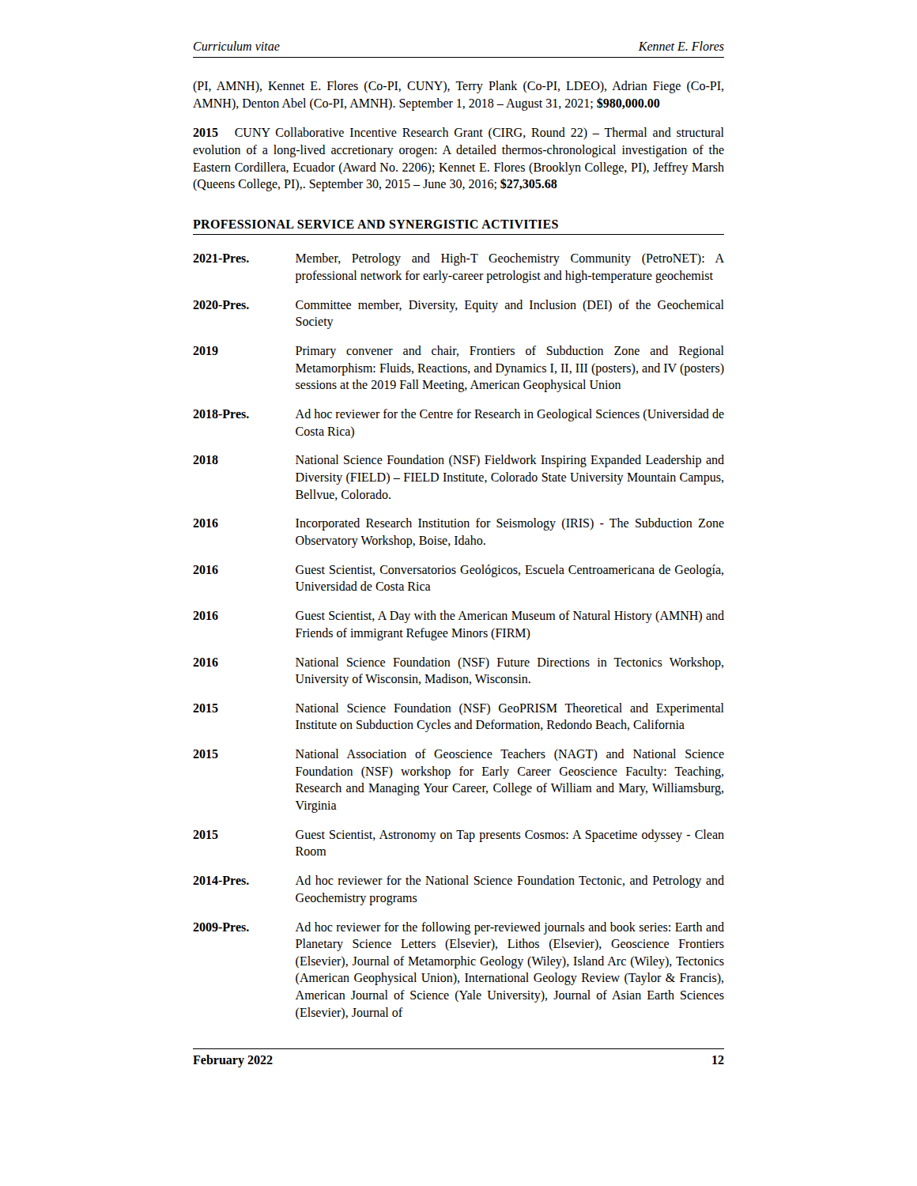Curriculum vitae
Kennet E. Flores
(PI, AMNH), Kennet E. Flores (Co-PI, CUNY), Terry Plank (Co-PI, LDEO), Adrian Fiege (Co-PI, AMNH), Denton Abel (Co-PI, AMNH). September 1, 2018 – August 31, 2021; $980,000.00
2015 CUNY Collaborative Incentive Research Grant (CIRG, Round 22) – Thermal and structural evolution of a long-lived accretionary orogen: A detailed thermos-chronological investigation of the Eastern Cordillera, Ecuador (Award No. 2206); Kennet E. Flores (Brooklyn College, PI), Jeffrey Marsh (Queens College, PI),. September 30, 2015 – June 30, 2016; $27,305.68
Professional Service and Synergistic Activities
2021-Pres.
Member, Petrology and High-T Geochemistry Community (PetroNET): A professional network for early-career petrologist and high-temperature geochemist
2020-Pres.
Committee member, Diversity, Equity and Inclusion (DEI) of the Geochemical Society
2019
Primary convener and chair, Frontiers of Subduction Zone and Regional Metamorphism: Fluids, Reactions, and Dynamics I, II, III (posters), and IV (posters) sessions at the 2019 Fall Meeting, American Geophysical Union
2018-Pres.
Ad hoc reviewer for the Centre for Research in Geological Sciences (Universidad de Costa Rica)
2018
National Science Foundation (NSF) Fieldwork Inspiring Expanded Leadership and Diversity (FIELD) – FIELD Institute, Colorado State University Mountain Campus, Bellvue, Colorado.
2016
Incorporated Research Institution for Seismology (IRIS) - The Subduction Zone Observatory Workshop, Boise, Idaho.
2016
Guest Scientist, Conversatorios Geológicos, Escuela Centroamericana de Geología, Universidad de Costa Rica
2016
Guest Scientist, A Day with the American Museum of Natural History (AMNH) and Friends of immigrant Refugee Minors (FIRM)
2016
National Science Foundation (NSF) Future Directions in Tectonics Workshop, University of Wisconsin, Madison, Wisconsin.
2015
National Science Foundation (NSF) GeoPRISM Theoretical and Experimental Institute on Subduction Cycles and Deformation, Redondo Beach, California
2015
National Association of Geoscience Teachers (NAGT) and National Science Foundation (NSF) workshop for Early Career Geoscience Faculty: Teaching, Research and Managing Your Career, College of William and Mary, Williamsburg, Virginia
2015
Guest Scientist, Astronomy on Tap presents Cosmos: A Spacetime odyssey - Clean Room
2014-Pres.
Ad hoc reviewer for the National Science Foundation Tectonic, and Petrology and Geochemistry programs
2009-Pres.
Ad hoc reviewer for the following per-reviewed journals and book series: Earth and Planetary Science Letters (Elsevier), Lithos (Elsevier), Geoscience Frontiers (Elsevier), Journal of Metamorphic Geology (Wiley), Island Arc (Wiley), Tectonics (American Geophysical Union), International Geology Review (Taylor & Francis), American Journal of Science (Yale University), Journal of Asian Earth Sciences (Elsevier), Journal of
February 2022
12